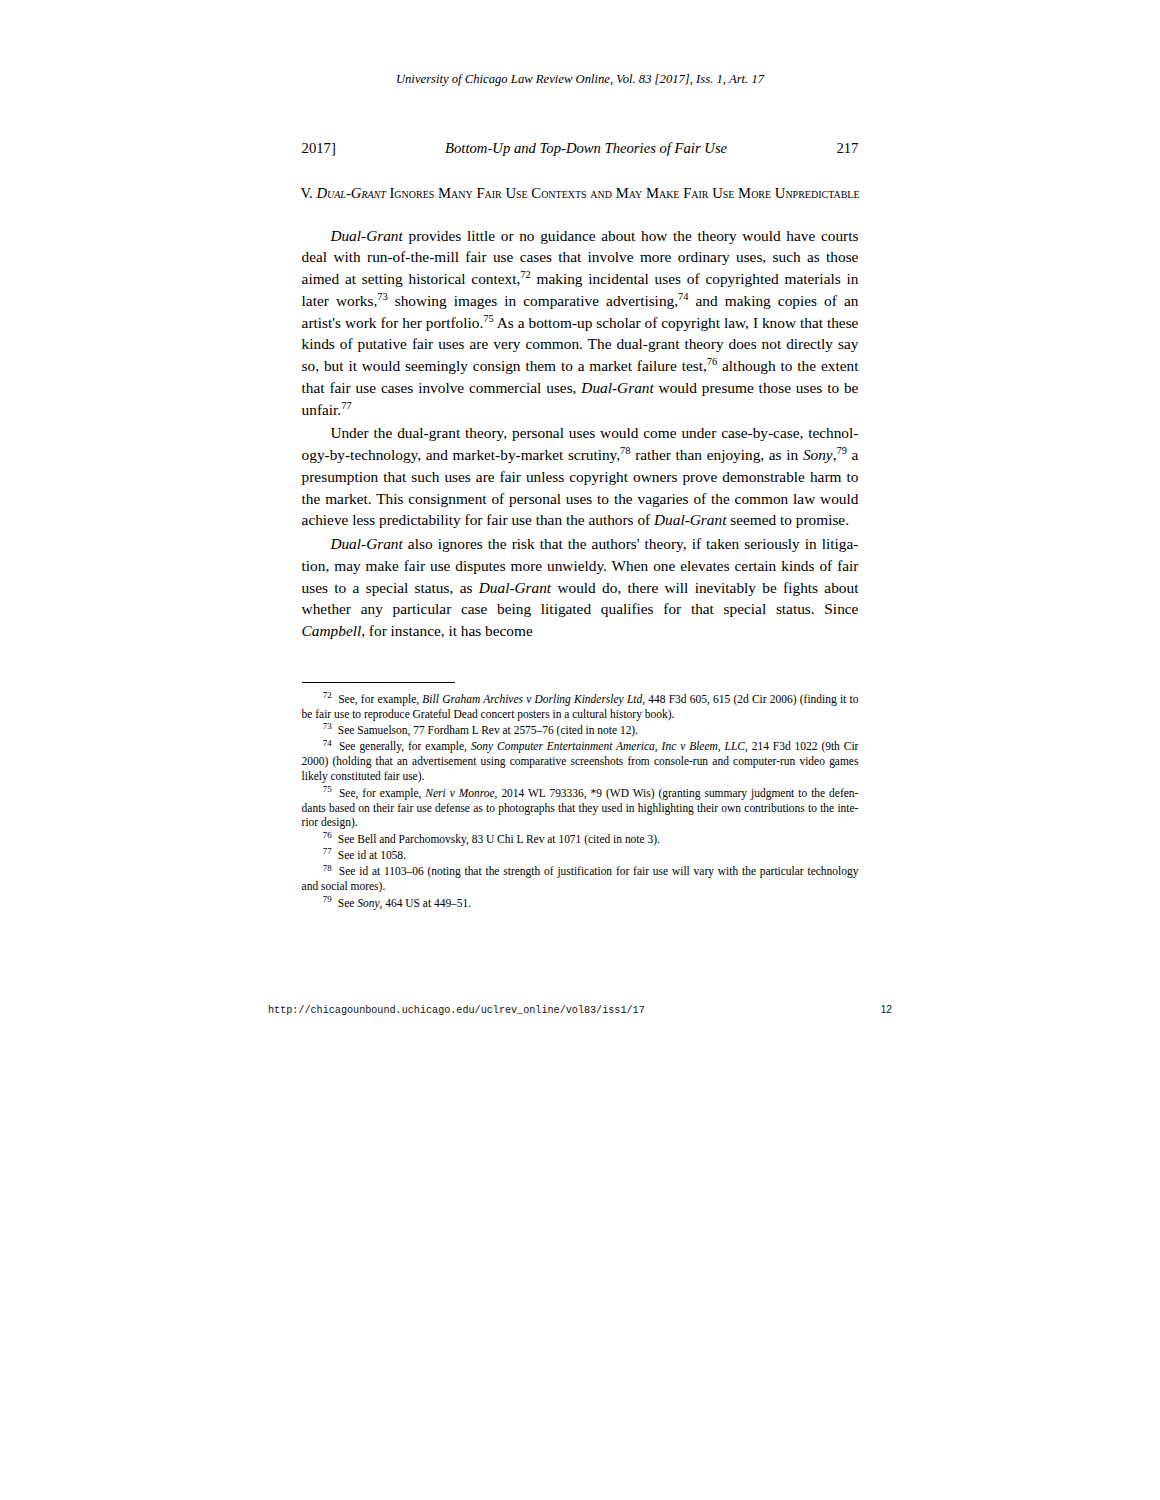University of Chicago Law Review Online, Vol. 83 [2017], Iss. 1, Art. 17
2017] Bottom-Up and Top-Down Theories of Fair Use 217
V. Dual-Grant Ignores Many Fair Use Contexts and May Make Fair Use More Unpredictable
Dual-Grant provides little or no guidance about how the theory would have courts deal with run-of-the-mill fair use cases that involve more ordinary uses, such as those aimed at setting historical context,72 making incidental uses of copyrighted materials in later works,73 showing images in comparative advertising,74 and making copies of an artist's work for her portfolio.75 As a bottom-up scholar of copyright law, I know that these kinds of putative fair uses are very common. The dual-grant theory does not directly say so, but it would seemingly consign them to a market failure test,76 although to the extent that fair use cases involve commercial uses, Dual-Grant would presume those uses to be unfair.77
Under the dual-grant theory, personal uses would come under case-by-case, technology-by-technology, and market-by-market scrutiny,78 rather than enjoying, as in Sony,79 a presumption that such uses are fair unless copyright owners prove demonstrable harm to the market. This consignment of personal uses to the vagaries of the common law would achieve less predictability for fair use than the authors of Dual-Grant seemed to promise.
Dual-Grant also ignores the risk that the authors' theory, if taken seriously in litigation, may make fair use disputes more unwieldy. When one elevates certain kinds of fair uses to a special status, as Dual-Grant would do, there will inevitably be fights about whether any particular case being litigated qualifies for that special status. Since Campbell, for instance, it has become
72 See, for example, Bill Graham Archives v Dorling Kindersley Ltd, 448 F3d 605, 615 (2d Cir 2006) (finding it to be fair use to reproduce Grateful Dead concert posters in a cultural history book).
73 See Samuelson, 77 Fordham L Rev at 2575–76 (cited in note 12).
74 See generally, for example, Sony Computer Entertainment America, Inc v Bleem, LLC, 214 F3d 1022 (9th Cir 2000) (holding that an advertisement using comparative screenshots from console-run and computer-run video games likely constituted fair use).
75 See, for example, Neri v Monroe, 2014 WL 793336, *9 (WD Wis) (granting summary judgment to the defendants based on their fair use defense as to photographs that they used in highlighting their own contributions to the interior design).
76 See Bell and Parchomovsky, 83 U Chi L Rev at 1071 (cited in note 3).
77 See id at 1058.
78 See id at 1103–06 (noting that the strength of justification for fair use will vary with the particular technology and social mores).
79 See Sony, 464 US at 449–51.
http://chicagounbound.uchicago.edu/uclrev_online/vol83/iss1/17 12